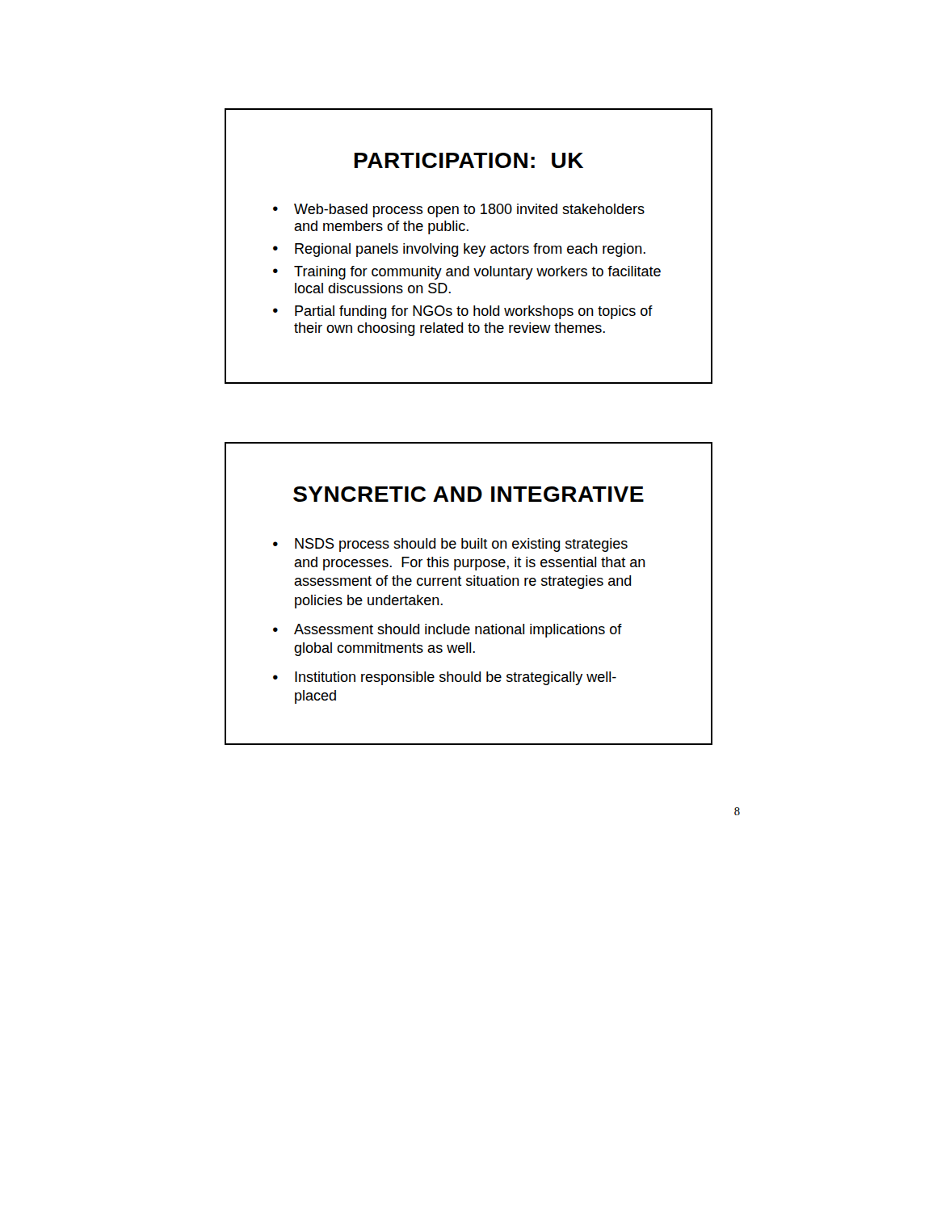PARTICIPATION: UK
Web-based process open to 1800 invited stakeholders and members of the public.
Regional panels involving key actors from each region.
Training for community and voluntary workers to facilitate local discussions on SD.
Partial funding for NGOs to hold workshops on topics of their own choosing related to the review themes.
SYNCRETIC AND INTEGRATIVE
NSDS process should be built on existing strategies and processes. For this purpose, it is essential that an assessment of the current situation re strategies and policies be undertaken.
Assessment should include national implications of global commitments as well.
Institution responsible should be strategically well-placed
8